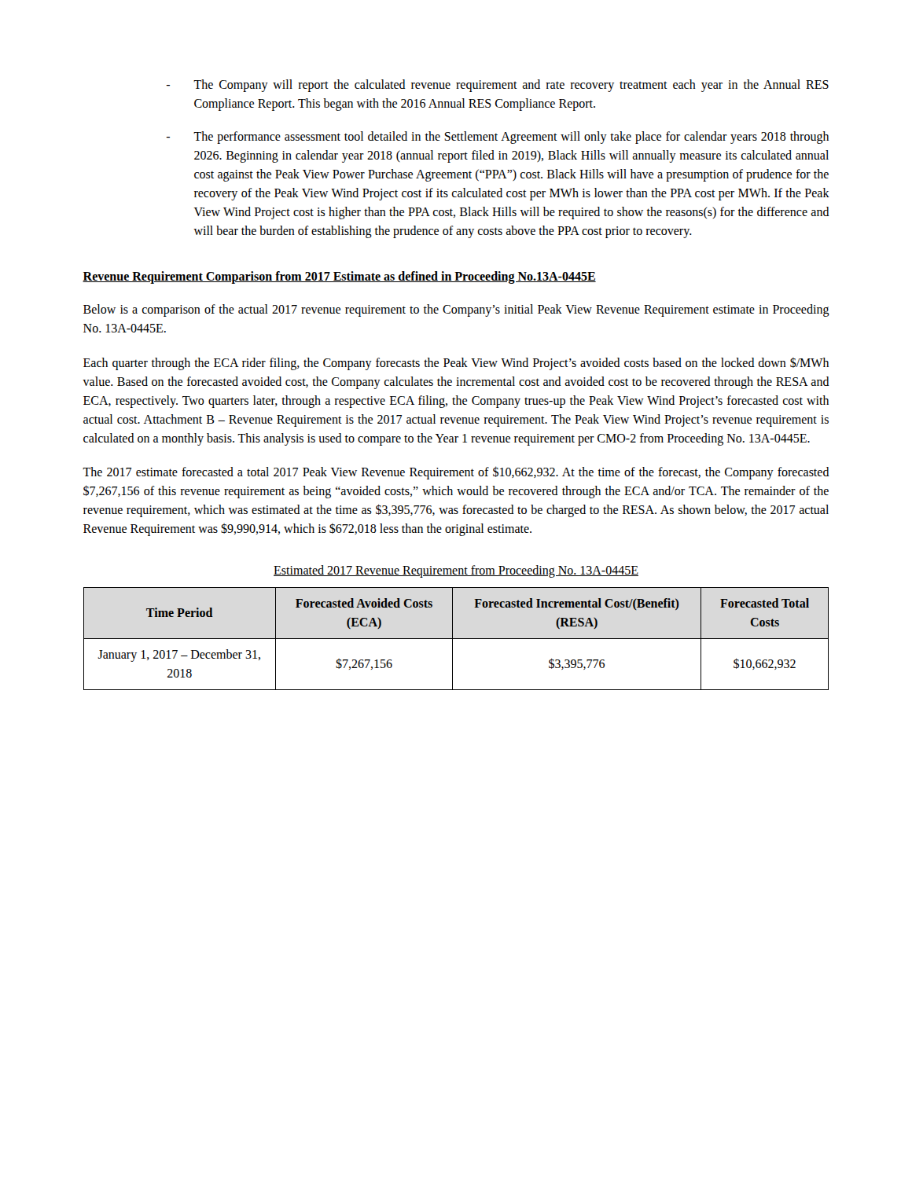The Company will report the calculated revenue requirement and rate recovery treatment each year in the Annual RES Compliance Report. This began with the 2016 Annual RES Compliance Report.
The performance assessment tool detailed in the Settlement Agreement will only take place for calendar years 2018 through 2026. Beginning in calendar year 2018 (annual report filed in 2019), Black Hills will annually measure its calculated annual cost against the Peak View Power Purchase Agreement (“PPA”) cost. Black Hills will have a presumption of prudence for the recovery of the Peak View Wind Project cost if its calculated cost per MWh is lower than the PPA cost per MWh. If the Peak View Wind Project cost is higher than the PPA cost, Black Hills will be required to show the reasons(s) for the difference and will bear the burden of establishing the prudence of any costs above the PPA cost prior to recovery.
Revenue Requirement Comparison from 2017 Estimate as defined in Proceeding No.13A-0445E
Below is a comparison of the actual 2017 revenue requirement to the Company’s initial Peak View Revenue Requirement estimate in Proceeding No. 13A-0445E.
Each quarter through the ECA rider filing, the Company forecasts the Peak View Wind Project’s avoided costs based on the locked down $/MWh value. Based on the forecasted avoided cost, the Company calculates the incremental cost and avoided cost to be recovered through the RESA and ECA, respectively. Two quarters later, through a respective ECA filing, the Company trues-up the Peak View Wind Project’s forecasted cost with actual cost. Attachment B – Revenue Requirement is the 2017 actual revenue requirement. The Peak View Wind Project’s revenue requirement is calculated on a monthly basis. This analysis is used to compare to the Year 1 revenue requirement per CMO-2 from Proceeding No. 13A-0445E.
The 2017 estimate forecasted a total 2017 Peak View Revenue Requirement of $10,662,932. At the time of the forecast, the Company forecasted $7,267,156 of this revenue requirement as being “avoided costs,” which would be recovered through the ECA and/or TCA. The remainder of the revenue requirement, which was estimated at the time as $3,395,776, was forecasted to be charged to the RESA. As shown below, the 2017 actual Revenue Requirement was $9,990,914, which is $672,018 less than the original estimate.
Estimated 2017 Revenue Requirement from Proceeding No. 13A-0445E
| Time Period | Forecasted Avoided Costs (ECA) | Forecasted Incremental Cost/(Benefit) (RESA) | Forecasted Total Costs |
| --- | --- | --- | --- |
| January 1, 2017 – December 31, 2018 | $7,267,156 | $3,395,776 | $10,662,932 |